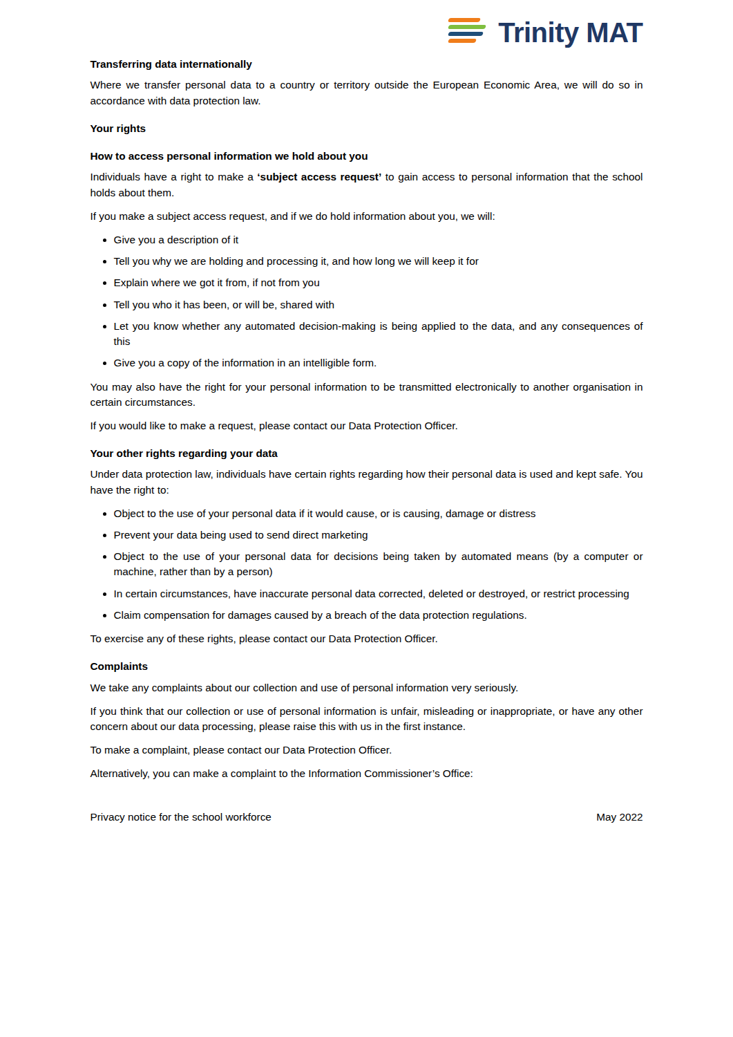Trinity MAT
Transferring data internationally
Where we transfer personal data to a country or territory outside the European Economic Area, we will do so in accordance with data protection law.
Your rights
How to access personal information we hold about you
Individuals have a right to make a ‘subject access request’ to gain access to personal information that the school holds about them.
If you make a subject access request, and if we do hold information about you, we will:
Give you a description of it
Tell you why we are holding and processing it, and how long we will keep it for
Explain where we got it from, if not from you
Tell you who it has been, or will be, shared with
Let you know whether any automated decision-making is being applied to the data, and any consequences of this
Give you a copy of the information in an intelligible form.
You may also have the right for your personal information to be transmitted electronically to another organisation in certain circumstances.
If you would like to make a request, please contact our Data Protection Officer.
Your other rights regarding your data
Under data protection law, individuals have certain rights regarding how their personal data is used and kept safe. You have the right to:
Object to the use of your personal data if it would cause, or is causing, damage or distress
Prevent your data being used to send direct marketing
Object to the use of your personal data for decisions being taken by automated means (by a computer or machine, rather than by a person)
In certain circumstances, have inaccurate personal data corrected, deleted or destroyed, or restrict processing
Claim compensation for damages caused by a breach of the data protection regulations.
To exercise any of these rights, please contact our Data Protection Officer.
Complaints
We take any complaints about our collection and use of personal information very seriously.
If you think that our collection or use of personal information is unfair, misleading or inappropriate, or have any other concern about our data processing, please raise this with us in the first instance.
To make a complaint, please contact our Data Protection Officer.
Alternatively, you can make a complaint to the Information Commissioner’s Office:
Privacy notice for the school workforce May 2022